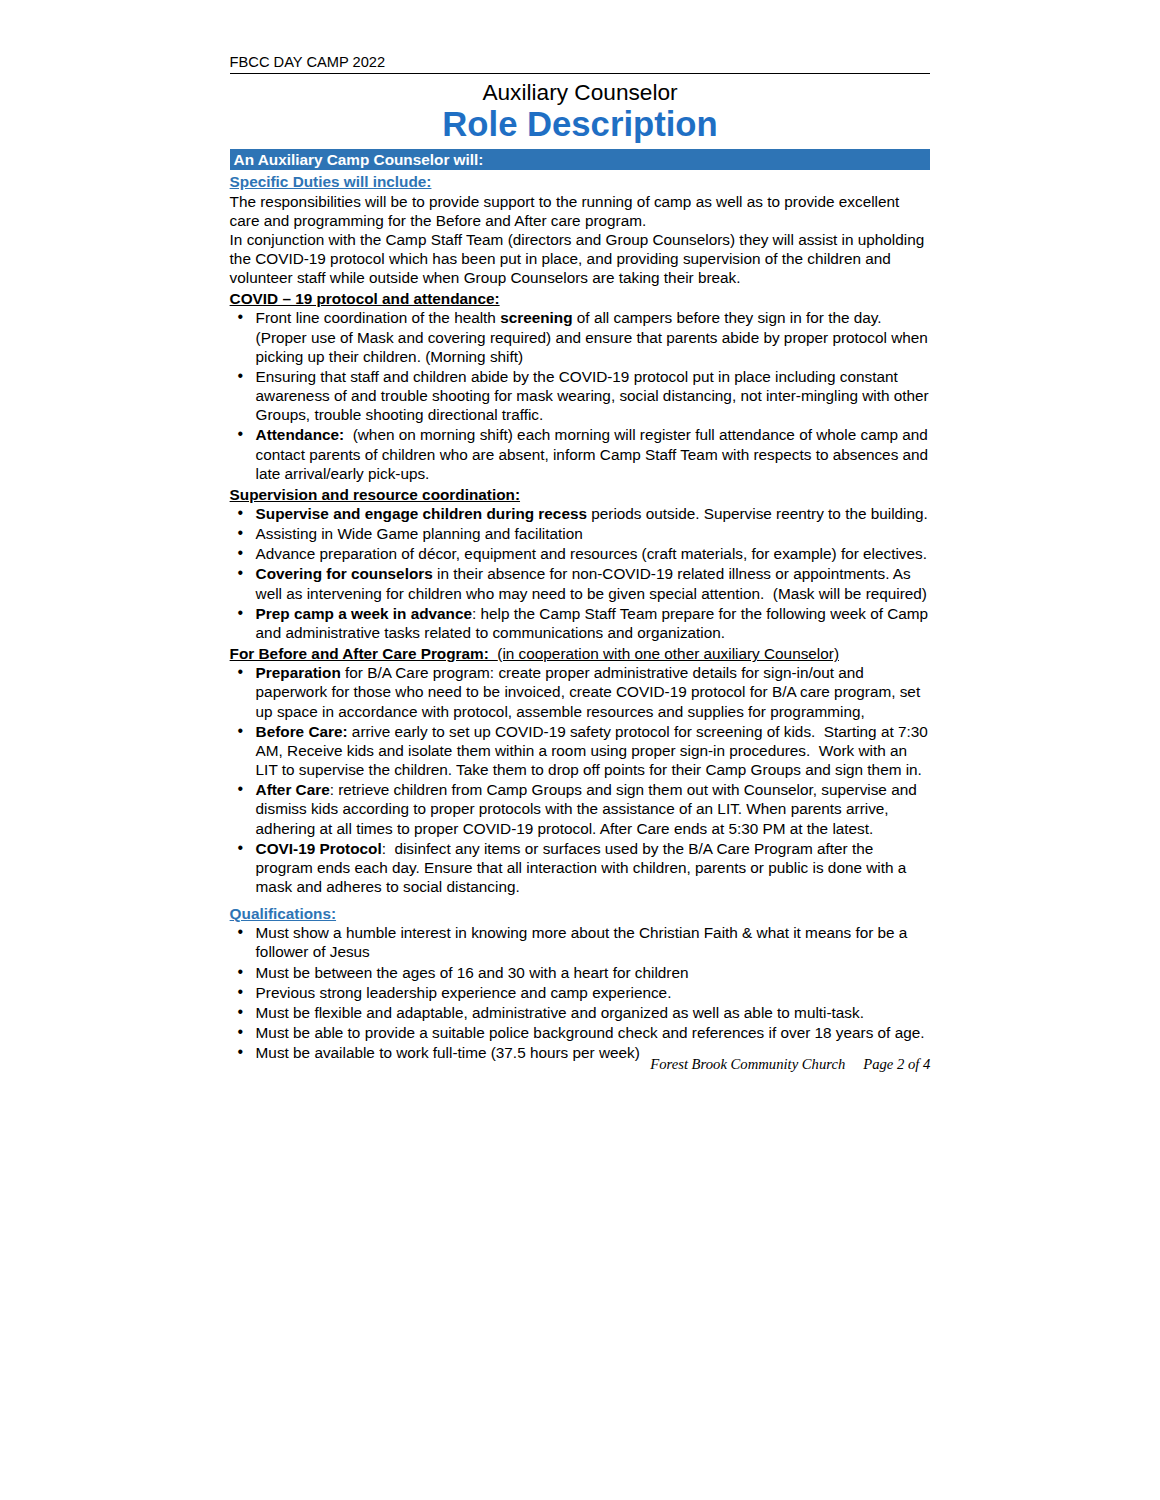FBCC DAY CAMP 2022
Auxiliary Counselor
Role Description
An Auxiliary Camp Counselor will:
Specific Duties will include:
The responsibilities will be to provide support to the running of camp as well as to provide excellent care and programming for the Before and After care program.
In conjunction with the Camp Staff Team (directors and Group Counselors) they will assist in upholding the COVID-19 protocol which has been put in place, and providing supervision of the children and volunteer staff while outside when Group Counselors are taking their break.
COVID – 19 protocol and attendance:
Front line coordination of the health screening of all campers before they sign in for the day. (Proper use of Mask and covering required) and ensure that parents abide by proper protocol when picking up their children. (Morning shift)
Ensuring that staff and children abide by the COVID-19 protocol put in place including constant awareness of and trouble shooting for mask wearing, social distancing, not inter-mingling with other Groups, trouble shooting directional traffic.
Attendance: (when on morning shift) each morning will register full attendance of whole camp and contact parents of children who are absent, inform Camp Staff Team with respects to absences and late arrival/early pick-ups.
Supervision and resource coordination:
Supervise and engage children during recess periods outside. Supervise reentry to the building.
Assisting in Wide Game planning and facilitation
Advance preparation of décor, equipment and resources (craft materials, for example) for electives.
Covering for counselors in their absence for non-COVID-19 related illness or appointments. As well as intervening for children who may need to be given special attention. (Mask will be required)
Prep camp a week in advance: help the Camp Staff Team prepare for the following week of Camp and administrative tasks related to communications and organization.
For Before and After Care Program: (in cooperation with one other auxiliary Counselor)
Preparation for B/A Care program: create proper administrative details for sign-in/out and paperwork for those who need to be invoiced, create COVID-19 protocol for B/A care program, set up space in accordance with protocol, assemble resources and supplies for programming,
Before Care: arrive early to set up COVID-19 safety protocol for screening of kids. Starting at 7:30 AM, Receive kids and isolate them within a room using proper sign-in procedures. Work with an LIT to supervise the children. Take them to drop off points for their Camp Groups and sign them in.
After Care: retrieve children from Camp Groups and sign them out with Counselor, supervise and dismiss kids according to proper protocols with the assistance of an LIT. When parents arrive, adhering at all times to proper COVID-19 protocol. After Care ends at 5:30 PM at the latest.
COVI-19 Protocol: disinfect any items or surfaces used by the B/A Care Program after the program ends each day. Ensure that all interaction with children, parents or public is done with a mask and adheres to social distancing.
Qualifications:
Must show a humble interest in knowing more about the Christian Faith & what it means for be a follower of Jesus
Must be between the ages of 16 and 30 with a heart for children
Previous strong leadership experience and camp experience.
Must be flexible and adaptable, administrative and organized as well as able to multi-task.
Must be able to provide a suitable police background check and references if over 18 years of age.
Must be available to work full-time (37.5 hours per week)
Forest Brook Community ChurchPage 2 of 4